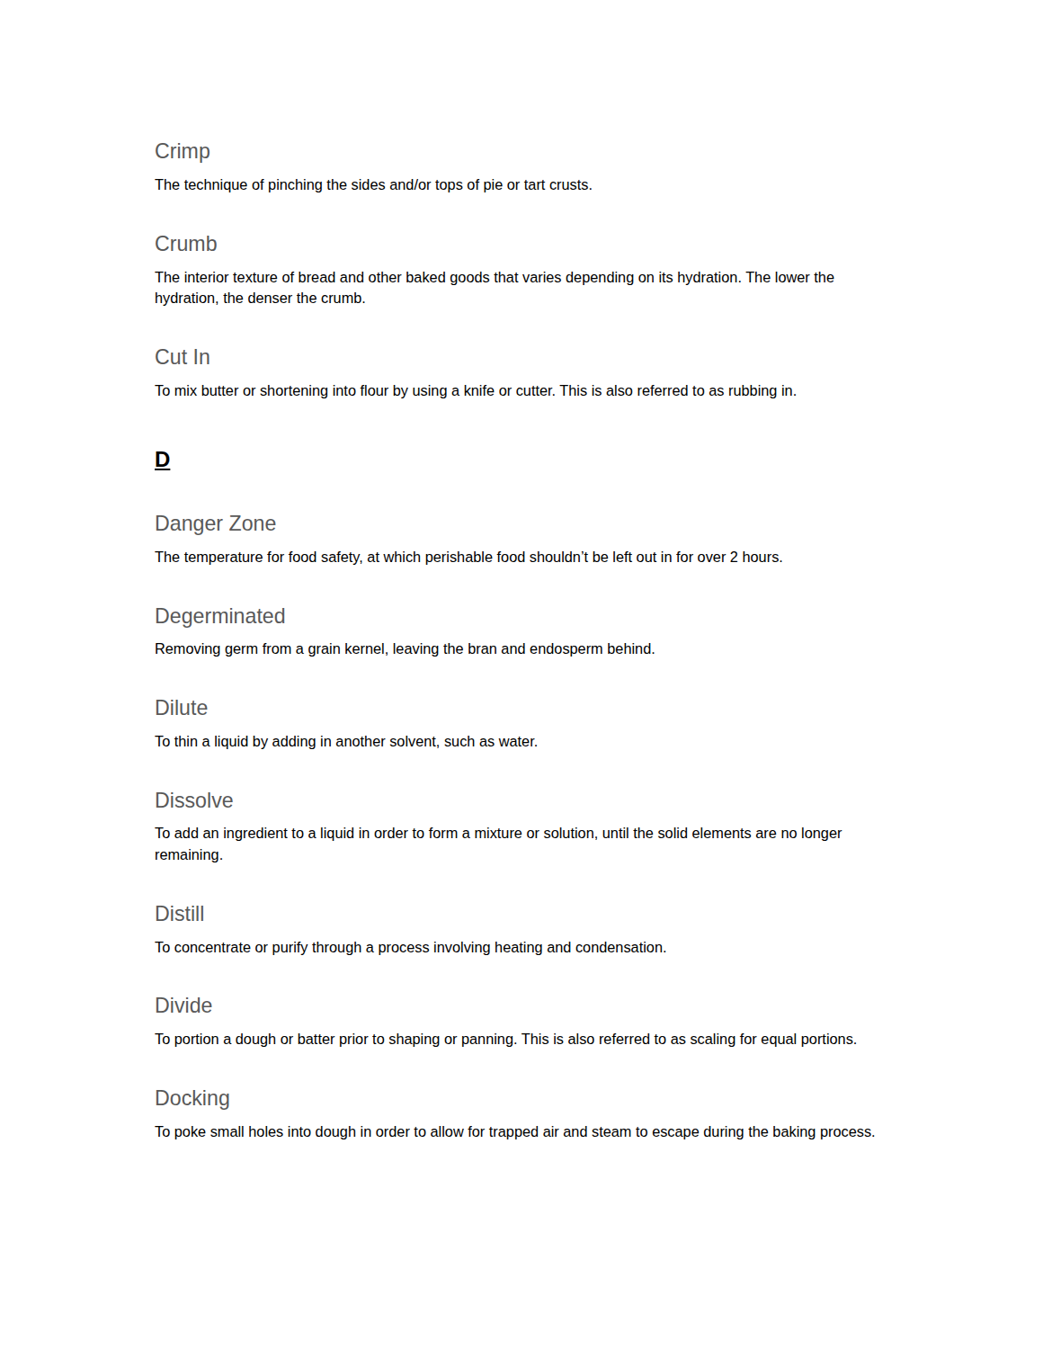Crimp
The technique of pinching the sides and/or tops of pie or tart crusts.
Crumb
The interior texture of bread and other baked goods that varies depending on its hydration. The lower the hydration, the denser the crumb.
Cut In
To mix butter or shortening into flour by using a knife or cutter. This is also referred to as rubbing in.
D
Danger Zone
The temperature for food safety, at which perishable food shouldn’t be left out in for over 2 hours.
Degerminated
Removing germ from a grain kernel, leaving the bran and endosperm behind.
Dilute
To thin a liquid by adding in another solvent, such as water.
Dissolve
To add an ingredient to a liquid in order to form a mixture or solution, until the solid elements are no longer remaining.
Distill
To concentrate or purify through a process involving heating and condensation.
Divide
To portion a dough or batter prior to shaping or panning. This is also referred to as scaling for equal portions.
Docking
To poke small holes into dough in order to allow for trapped air and steam to escape during the baking process.